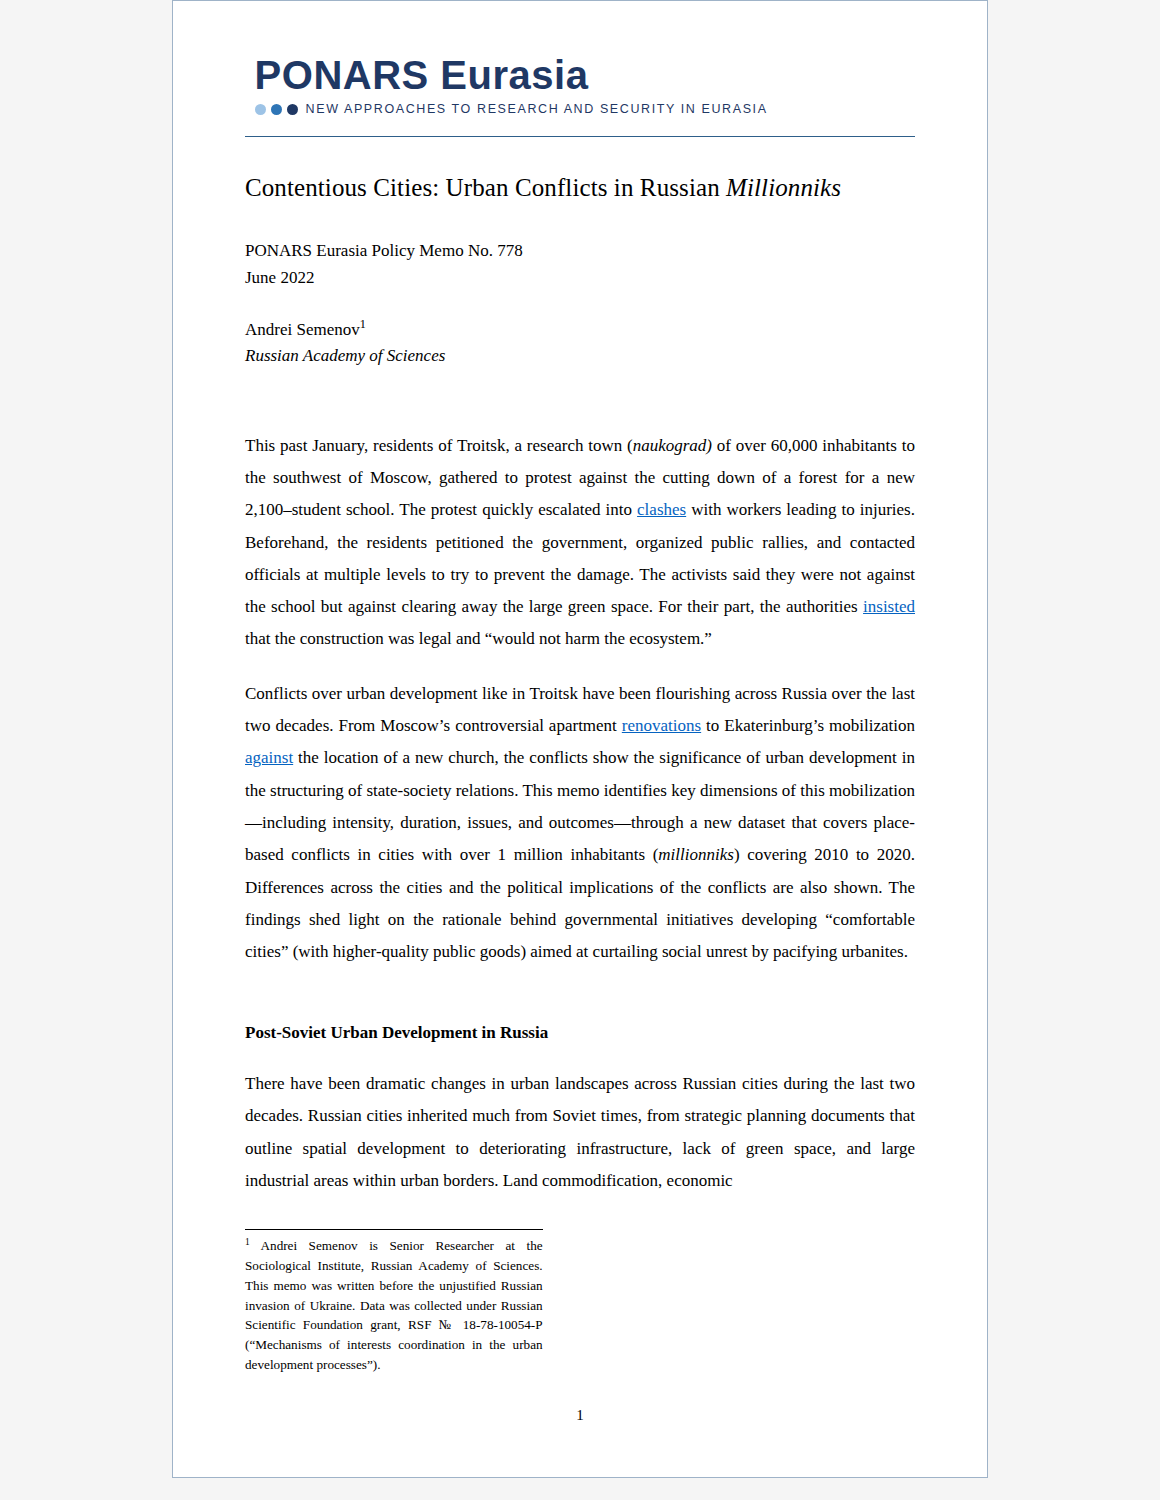PONARS Eurasia
NEW APPROACHES TO RESEARCH AND SECURITY IN EURASIA
Contentious Cities: Urban Conflicts in Russian Millionniks
PONARS Eurasia Policy Memo No. 778
June 2022
Andrei Semenov1
Russian Academy of Sciences
This past January, residents of Troitsk, a research town (naukograd) of over 60,000 inhabitants to the southwest of Moscow, gathered to protest against the cutting down of a forest for a new 2,100–student school. The protest quickly escalated into clashes with workers leading to injuries. Beforehand, the residents petitioned the government, organized public rallies, and contacted officials at multiple levels to try to prevent the damage. The activists said they were not against the school but against clearing away the large green space. For their part, the authorities insisted that the construction was legal and “would not harm the ecosystem.”
Conflicts over urban development like in Troitsk have been flourishing across Russia over the last two decades. From Moscow’s controversial apartment renovations to Ekaterinburg’s mobilization against the location of a new church, the conflicts show the significance of urban development in the structuring of state-society relations. This memo identifies key dimensions of this mobilization—including intensity, duration, issues, and outcomes—through a new dataset that covers place-based conflicts in cities with over 1 million inhabitants (millionniks) covering 2010 to 2020. Differences across the cities and the political implications of the conflicts are also shown. The findings shed light on the rationale behind governmental initiatives developing “comfortable cities” (with higher-quality public goods) aimed at curtailing social unrest by pacifying urbanites.
Post-Soviet Urban Development in Russia
There have been dramatic changes in urban landscapes across Russian cities during the last two decades. Russian cities inherited much from Soviet times, from strategic planning documents that outline spatial development to deteriorating infrastructure, lack of green space, and large industrial areas within urban borders. Land commodification, economic
1 Andrei Semenov is Senior Researcher at the Sociological Institute, Russian Academy of Sciences. This memo was written before the unjustified Russian invasion of Ukraine. Data was collected under Russian Scientific Foundation grant, RSF № 18-78-10054-P (“Mechanisms of interests coordination in the urban development processes”).
1